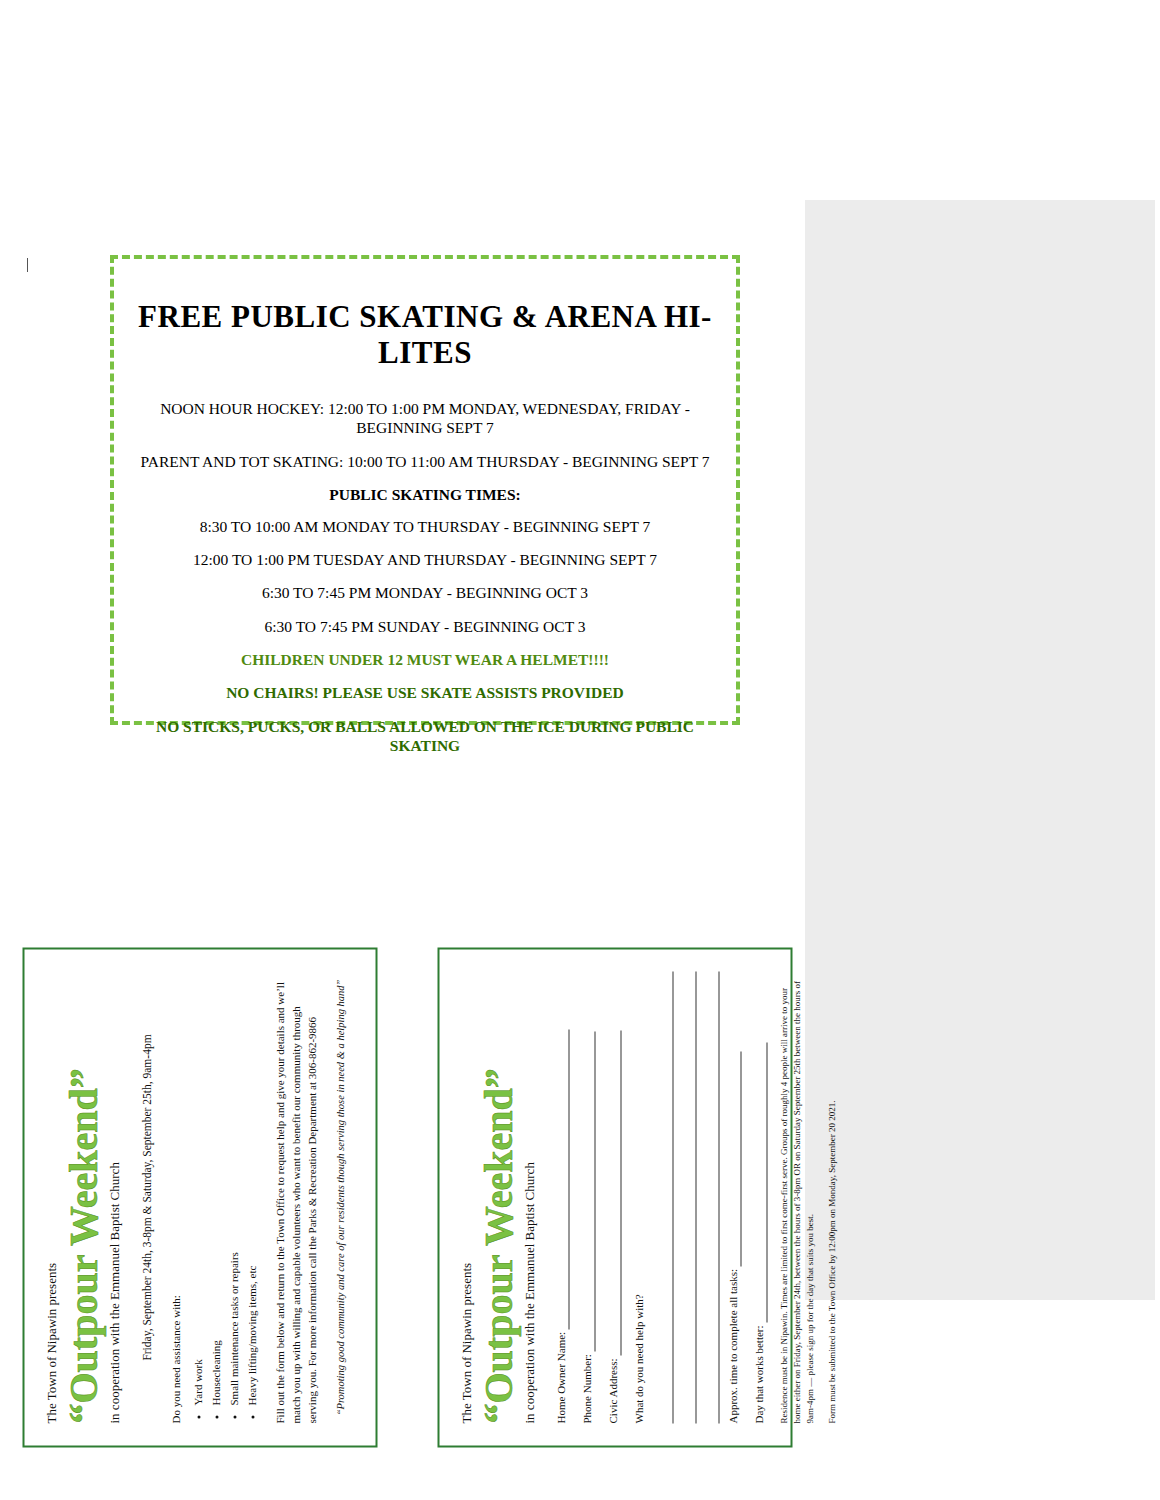Free Public Skating & Arena Hi-Lites
Noon Hour Hockey: 12:00 to 1:00 PM Monday, Wednesday, Friday - Beginning Sept 7
Parent and Tot Skating: 10:00 to 11:00 AM Thursday - Beginning Sept 7
Public Skating Times:
8:30 to 10:00 AM Monday to Thursday - Beginning Sept 7
12:00 to 1:00 PM Tuesday and Thursday - Beginning Sept 7
6:30 to 7:45 PM Monday - Beginning Oct 3
6:30 to 7:45 PM Sunday - Beginning Oct 3
Children under 12 must wear a helmet!!!!
No chairs! Please use skate assists provided
No sticks, pucks, or balls allowed on the ice during public skating
The Town of Nipawin presents
“Outpour Weekend”
in cooperation with the Emmanuel Baptist Church
Friday, September 24th, 3-8pm & Saturday, September 25th, 9am-4pm
Do you need assistance with:
Yard work
Housecleaning
Small maintenance tasks or repairs
Heavy lifting/moving items, etc
Fill out the form below and return to the Town Office to request help and give your details and we’ll match you up with willing and capable volunteers who want to benefit our community through serving you. For more information call the Parks & Recreation Department at 306-862-9866
“Promoting good community and care of our residents though serving those in need & a helping hand”
The Town of Nipawin presents
“Outpour Weekend”
in cooperation with the Emmanuel Baptist Church
Home Owner Name:
Phone Number:
Civic Address:
What do you need help with?
Approx. time to complete all tasks:
Day that works better:
Residence must be in Nipawin. Times are limited to first come-first serve. Groups of roughly 4 people will arrive to your home either on Friday, September 24th, between the hours of 3-8pm OR on Saturday September 25th between the hours of 9am-4pm — please sign up for the day that suits you best.
Form must be submitted to the Town Office by 12:00pm on Monday, September 20 2021.